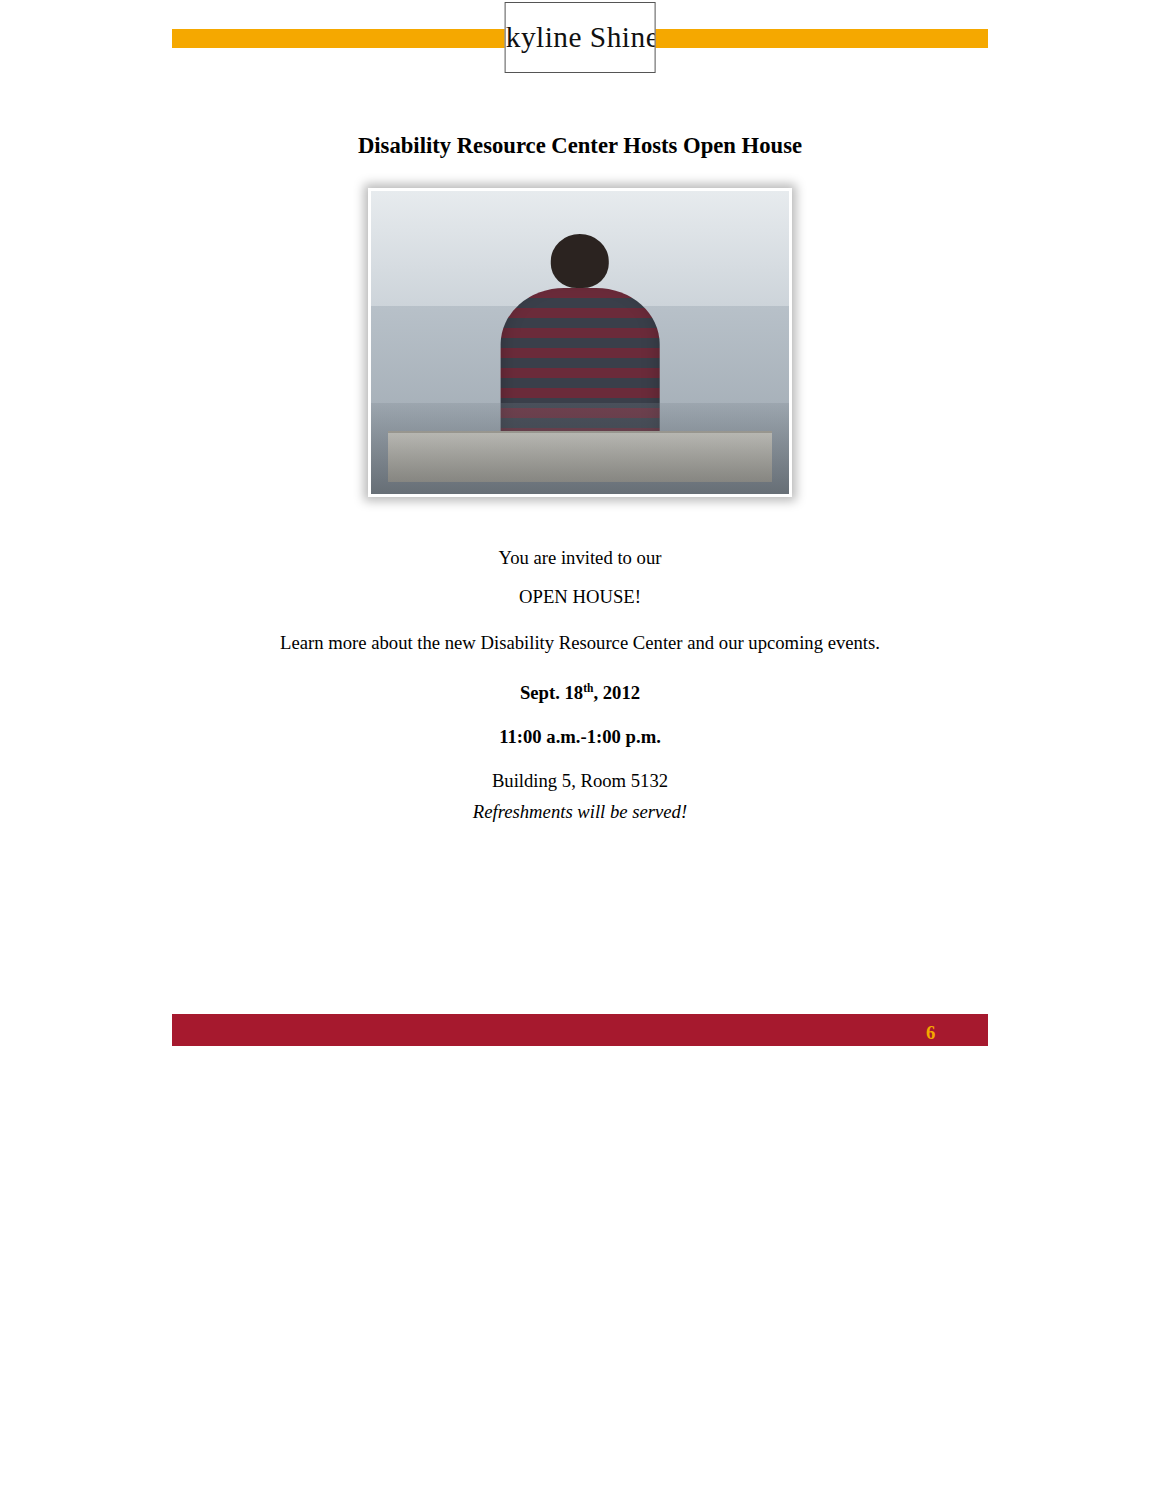Skyline Shines
Disability Resource Center Hosts Open House
You are invited to our
OPEN HOUSE!
Learn more about the new Disability Resource Center and our upcoming events.
Sept. 18th, 2012
11:00 a.m.-1:00 p.m.
Building 5, Room 5132
Refreshments will be served!
6